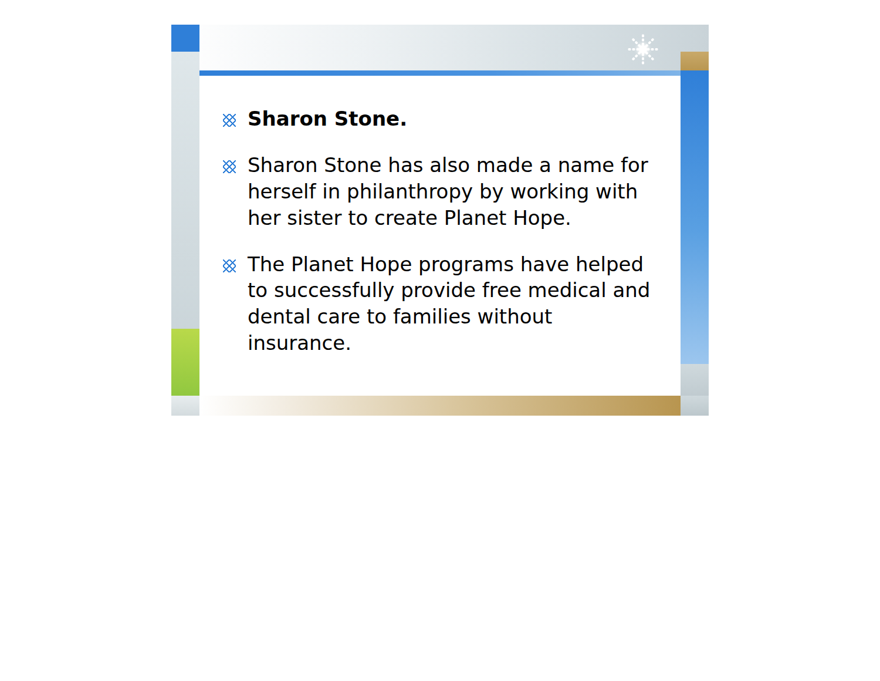Sharon Stone.
Sharon Stone has also made a name for herself in philanthropy by working with her sister to create Planet Hope.
The Planet Hope programs have helped to successfully provide free medical and dental care to families without insurance.